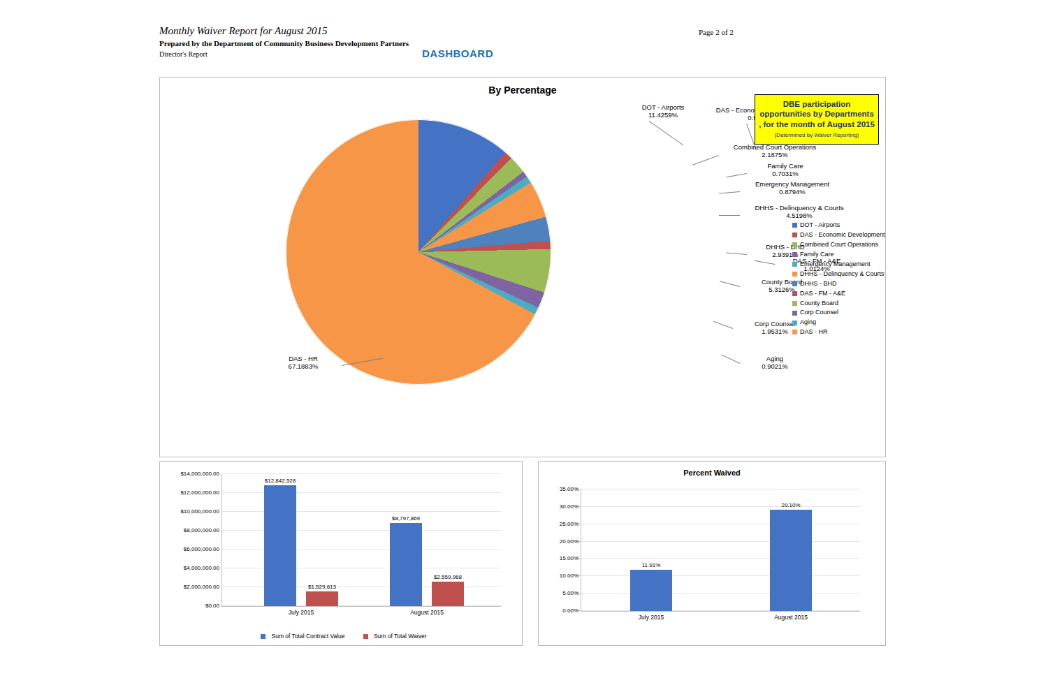Monthly Waiver Report for August 2015
Prepared by the Department of Community Business Development Partners
Page 2 of 2
Director's Report
DASHBOARD
By Percentage
DOT - Airports
11.4259%
DAS - Economic Development
0.9766%
Combined Court Operations
2.1875%
Family Care
0.7031%
Emergency Management
0.8794%
DHHS - Delinquency & Courts
4.5198%
DHHS - BHD
2.9391%
DAS - FM - A&E
1.0124%
County Board
5.3126%
Corp Counsel
1.9531%
Aging
0.9021%
DAS - HR
67.1883%
DOT - Airports
DAS - Economic Development
Combined Court Operations
Family Care
Emergency Management
DHHS - Delinquency & Courts
DHHS - BHD
DAS - FM - A&E
County Board
Corp Counsel
Aging
DAS - HR
DBE participation opportunities by Departments , for the month of August 2015
(Determined by Waiver Reporting)
$0.00
$2,000,000.00
$4,000,000.00
$6,000,000.00
$8,000,000.00
$10,000,000.00
$12,000,000.00
$14,000,000.00
$12,842,528
$1,529,613
July 2015
$8,797,869
$2,559,968
August 2015
Sum of Total Contract Value Sum of Total Waiver
Percent Waived
0.00%
5.00%
10.00%
15.00%
20.00%
25.00%
30.00%
35.00%
11.91%
July 2015
29.10%
August 2015